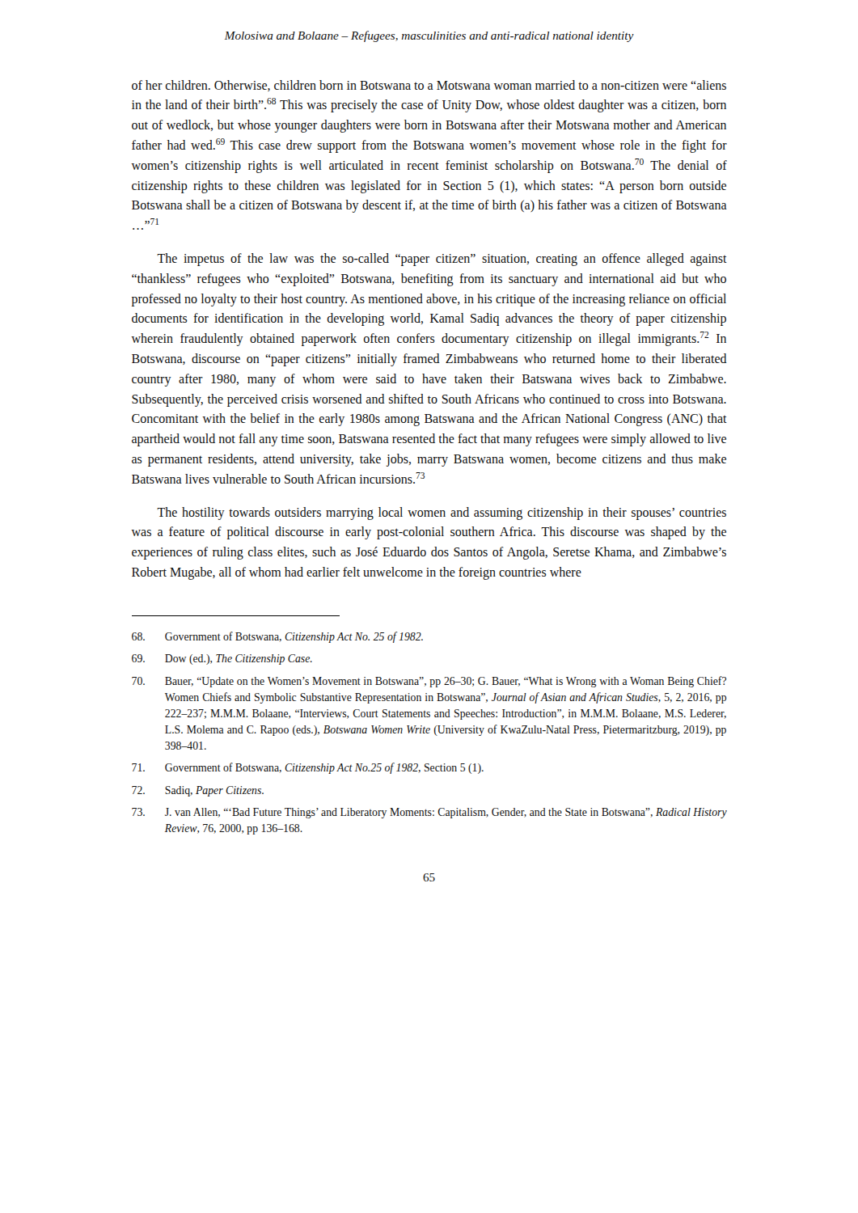Molosiwa and Bolaane – Refugees, masculinities and anti-radical national identity
of her children. Otherwise, children born in Botswana to a Motswana woman married to a non-citizen were “aliens in the land of their birth”.68 This was precisely the case of Unity Dow, whose oldest daughter was a citizen, born out of wedlock, but whose younger daughters were born in Botswana after their Motswana mother and American father had wed.69 This case drew support from the Botswana women’s movement whose role in the fight for women’s citizenship rights is well articulated in recent feminist scholarship on Botswana.70 The denial of citizenship rights to these children was legislated for in Section 5 (1), which states: “A person born outside Botswana shall be a citizen of Botswana by descent if, at the time of birth (a) his father was a citizen of Botswana …”71
The impetus of the law was the so-called “paper citizen” situation, creating an offence alleged against “thankless” refugees who “exploited” Botswana, benefiting from its sanctuary and international aid but who professed no loyalty to their host country. As mentioned above, in his critique of the increasing reliance on official documents for identification in the developing world, Kamal Sadiq advances the theory of paper citizenship wherein fraudulently obtained paperwork often confers documentary citizenship on illegal immigrants.72 In Botswana, discourse on “paper citizens” initially framed Zimbabweans who returned home to their liberated country after 1980, many of whom were said to have taken their Batswana wives back to Zimbabwe. Subsequently, the perceived crisis worsened and shifted to South Africans who continued to cross into Botswana. Concomitant with the belief in the early 1980s among Batswana and the African National Congress (ANC) that apartheid would not fall any time soon, Batswana resented the fact that many refugees were simply allowed to live as permanent residents, attend university, take jobs, marry Batswana women, become citizens and thus make Batswana lives vulnerable to South African incursions.73
The hostility towards outsiders marrying local women and assuming citizenship in their spouses’ countries was a feature of political discourse in early post-colonial southern Africa. This discourse was shaped by the experiences of ruling class elites, such as José Eduardo dos Santos of Angola, Seretse Khama, and Zimbabwe’s Robert Mugabe, all of whom had earlier felt unwelcome in the foreign countries where
Government of Botswana, Citizenship Act No. 25 of 1982.
Dow (ed.), The Citizenship Case.
Bauer, “Update on the Women’s Movement in Botswana”, pp 26–30; G. Bauer, “What is Wrong with a Woman Being Chief? Women Chiefs and Symbolic Substantive Representation in Botswana”, Journal of Asian and African Studies, 5, 2, 2016, pp 222–237; M.M.M. Bolaane, “Interviews, Court Statements and Speeches: Introduction”, in M.M.M. Bolaane, M.S. Lederer, L.S. Molema and C. Rapoo (eds.), Botswana Women Write (University of KwaZulu-Natal Press, Pietermaritzburg, 2019), pp 398–401.
Government of Botswana, Citizenship Act No.25 of 1982, Section 5 (1).
Sadiq, Paper Citizens.
J. van Allen, “‘Bad Future Things’ and Liberatory Moments: Capitalism, Gender, and the State in Botswana”, Radical History Review, 76, 2000, pp 136–168.
65